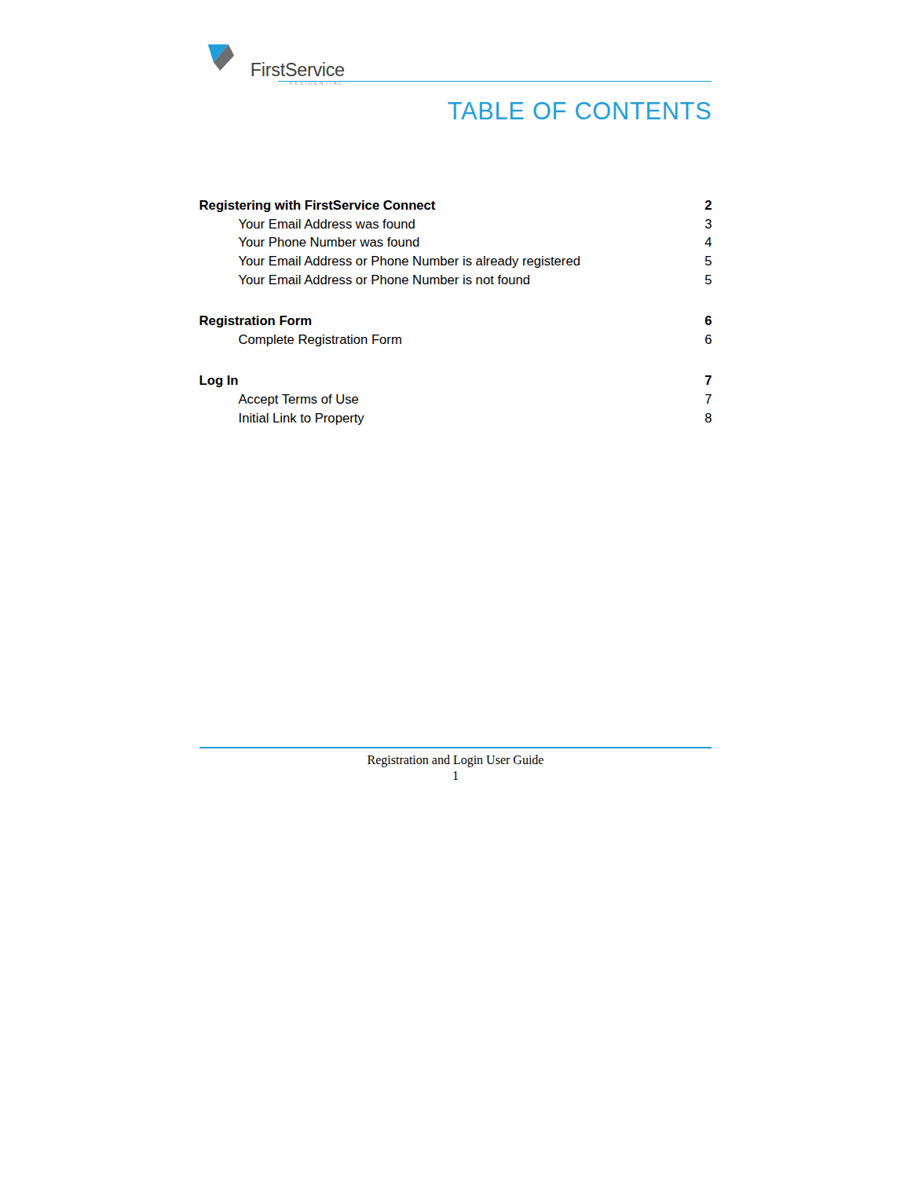FirstService
RESIDENTIAL
TABLE OF CONTENTS
Registering with FirstService Connect 2
Your Email Address was found 3
Your Phone Number was found 4
Your Email Address or Phone Number is already registered 5
Your Email Address or Phone Number is not found 5
Registration Form 6
Complete Registration Form 6
Log In 7
Accept Terms of Use 7
Initial Link to Property 8
Registration and Login User Guide 1